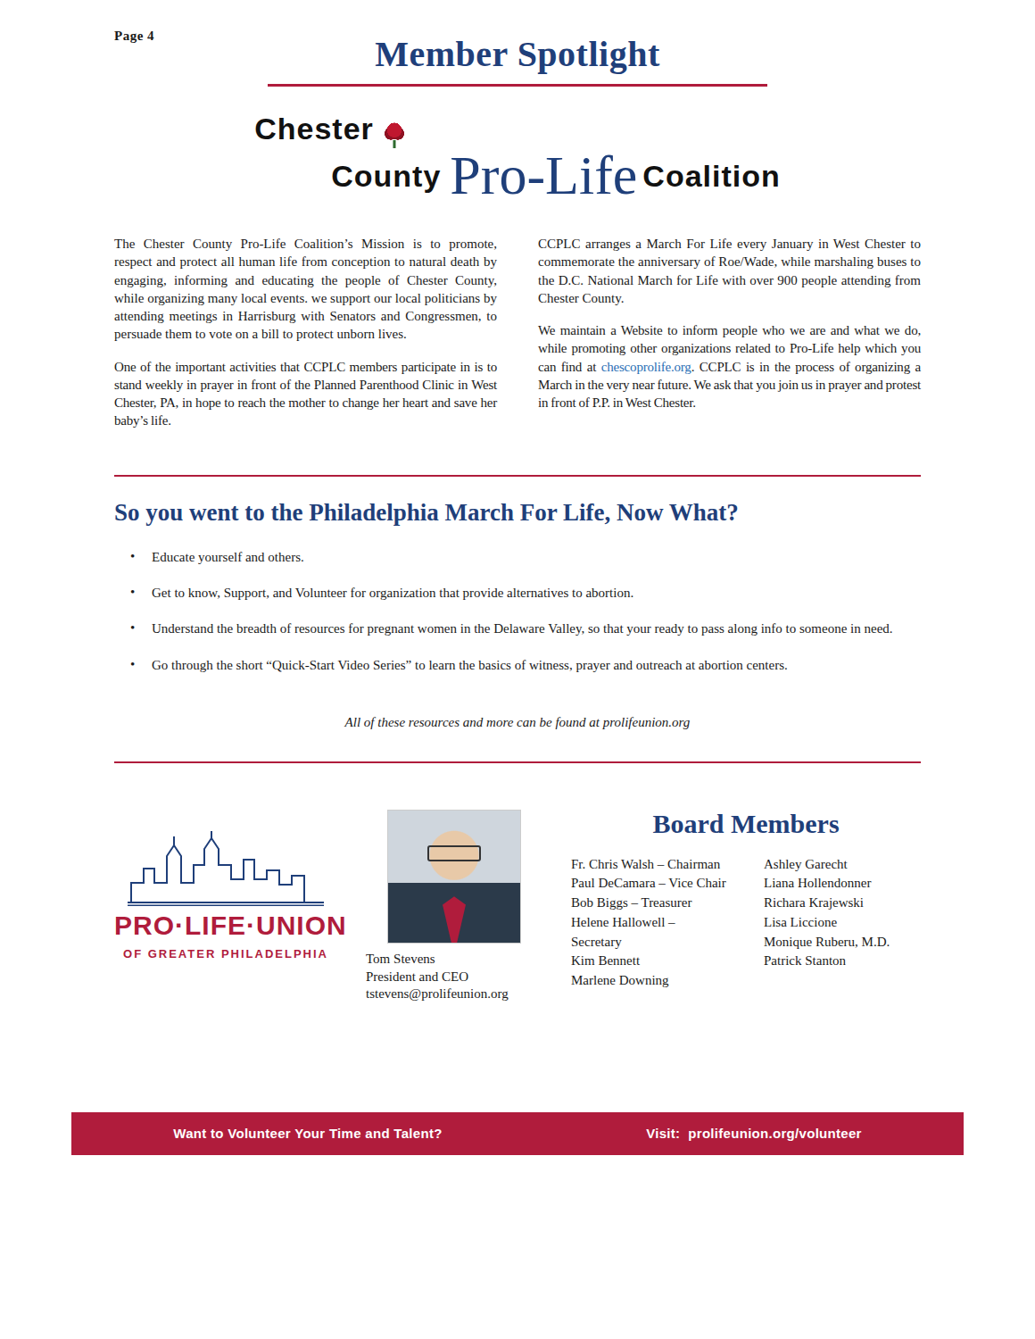Page 4
Member Spotlight
Chester County Pro-Life Coalition
The Chester County Pro-Life Coalition’s Mission is to promote, respect and protect all human life from conception to natural death by engaging, informing and educating the people of Chester County, while organizing many local events. we support our local politicians by attending meetings in Harrisburg with Senators and Congressmen, to persuade them to vote on a bill to protect unborn lives.
One of the important activities that CCPLC members participate in is to stand weekly in prayer in front of the Planned Parenthood Clinic in West Chester, PA, in hope to reach the mother to change her heart and save her baby’s life.
CCPLC arranges a March For Life every January in West Chester to commemorate the anniversary of Roe/Wade, while marshaling buses to the D.C. National March for Life with over 900 people attending from Chester County.
We maintain a Website to inform people who we are and what we do, while promoting other organizations related to Pro-Life help which you can find at chescoprolife.org. CCPLC is in the process of organizing a March in the very near future. We ask that you join us in prayer and protest in front of P.P. in West Chester.
So you went to the Philadelphia March For Life, Now What?
Educate yourself and others.
Get to know, Support, and Volunteer for organization that provide alternatives to abortion.
Understand the breadth of resources for pregnant women in the Delaware Valley, so that your ready to pass along info to someone in need.
Go through the short “Quick-Start Video Series” to learn the basics of witness, prayer and outreach at abortion centers.
All of these resources and more can be found at prolifeunion.org
PRO·LIFE·UNION
OF GREATER PHILADELPHIA
Tom Stevens
President and CEO
tstevens@prolifeunion.org
Board Members
Fr. Chris Walsh – Chairman
Paul DeCamara – Vice Chair
Bob Biggs – Treasurer
Helene Hallowell – Secretary
Kim Bennett
Marlene Downing
Ashley Garecht
Liana Hollendonner
Richara Krajewski
Lisa Liccione
Monique Ruberu, M.D.
Patrick Stanton
Want to Volunteer Your Time and Talent? Visit: prolifeunion.org/volunteer